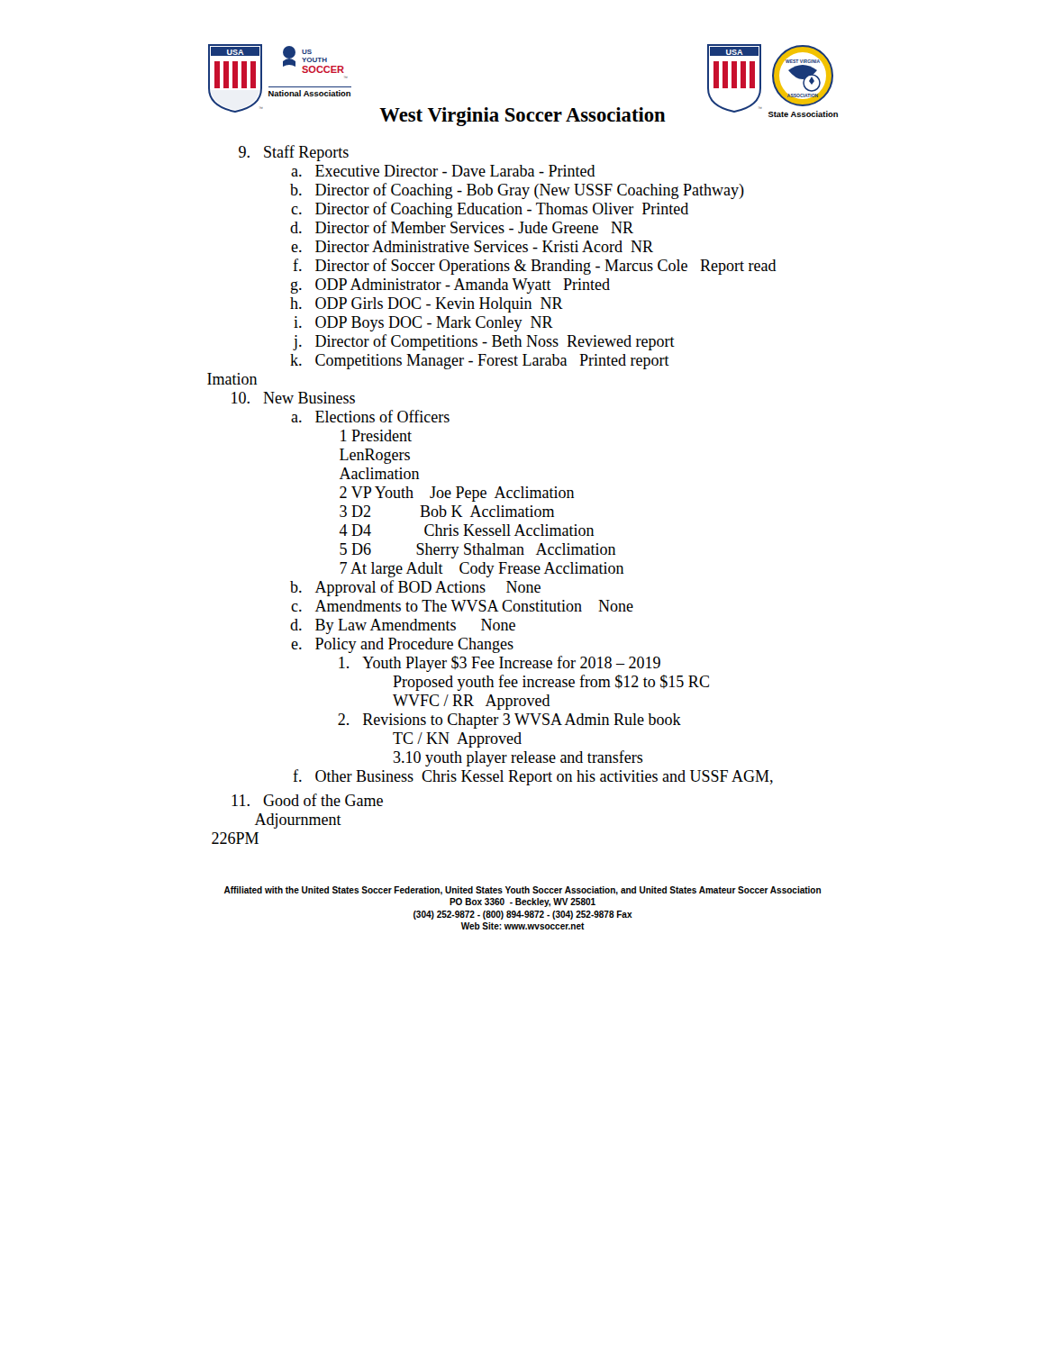USA ™
US YOUTH SOCCER ™
National Association
USA ™
WEST VIRGINIA ASSOCIATION
State Association
West Virginia Soccer Association
Staff Reports
Executive Director - Dave Laraba - Printed
Director of Coaching - Bob Gray (New USSF Coaching Pathway)
Director of Coaching Education - Thomas Oliver Printed
Director of Member Services - Jude Greene NR
Director Administrative Services - Kristi Acord NR
Director of Soccer Operations & Branding - Marcus Cole Report read
ODP Administrator - Amanda Wyatt Printed
ODP Girls DOC - Kevin Holquin NR
ODP Boys DOC - Mark Conley NR
Director of Competitions - Beth Noss Reviewed report
Competitions Manager - Forest Laraba Printed report
Imation
New Business
Elections of Officers
1 President
LenRogers
Aaclimation
2 VP Youth Joe Pepe Acclimation
3 D2 Bob K Acclimatiom
4 D4 Chris Kessell Acclimation
5 D6 Sherry Sthalman Acclimation
7 At large Adult Cody Frease Acclimation
Approval of BOD Actions None
Amendments to The WVSA Constitution None
By Law Amendments None
Policy and Procedure Changes
Youth Player $3 Fee Increase for 2018 – 2019
Proposed youth fee increase from $12 to $15 RC
WVFC / RR Approved
Revisions to Chapter 3 WVSA Admin Rule book
TC / KN Approved
3.10 youth player release and transfers
Other Business Chris Kessel Report on his activities and USSF AGM,
Good of the Game
Adjournment
226PM
Affiliated with the United States Soccer Federation, United States Youth Soccer Association, and United States Amateur Soccer Association
PO Box 3360 - Beckley, WV 25801
(304) 252-9872 - (800) 894-9872 - (304) 252-9878 Fax
Web Site: www.wvsoccer.net